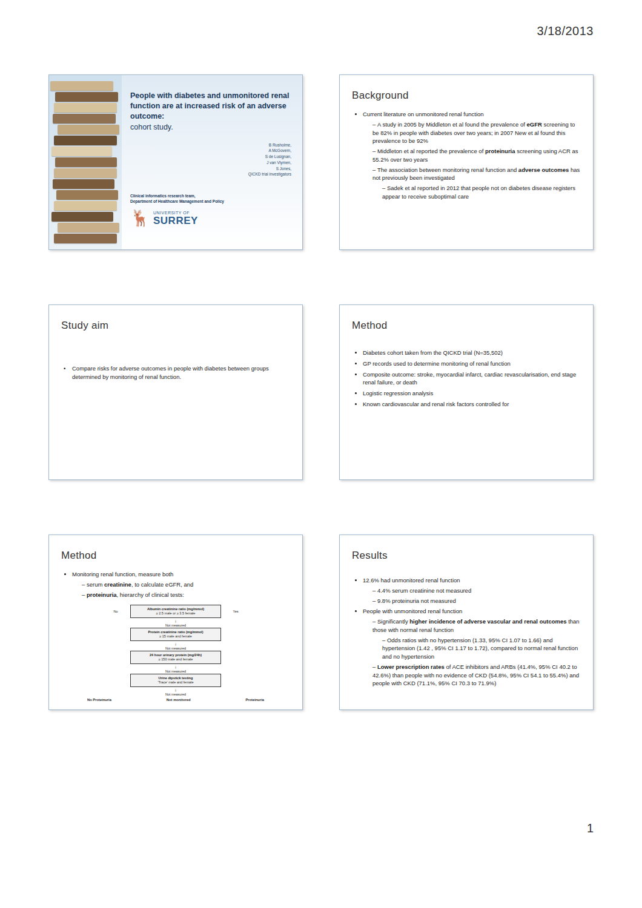3/18/2013
People with diabetes and unmonitored renal function are at increased risk of an adverse outcome:
cohort study.
B Rusholme,
A McGovern,
S de Lusignan,
J van Vlymen,
S Jones,
QICKD trial investigators
Clinical informatics research team,
Department of Healthcare Management and Policy
🦌
UNIVERSITY OF
SURREY
Background
Current literature on unmonitored renal function
A study in 2005 by Middleton et al found the prevalence of eGFR screening to be 82% in people with diabetes over two years; in 2007 New et al found this prevalence to be 92%
Middleton et al reported the prevalence of proteinuria screening using ACR as 55.2% over two years
The association between monitoring renal function and adverse outcomes has not previously been investigated
Sadek et al reported in 2012 that people not on diabetes disease registers appear to receive suboptimal care
Study aim
Compare risks for adverse outcomes in people with diabetes between groups determined by monitoring of renal function.
Method
Diabetes cohort taken from the QICKD trial (N=35,502)
GP records used to determine monitoring of renal function
Composite outcome: stroke, myocardial infarct, cardiac revascularisation, end stage renal failure, or death
Logistic regression analysis
Known cardiovascular and renal risk factors controlled for
Method
Monitoring renal function, measure both
serum creatinine, to calculate eGFR, and
proteinuria, hierarchy of clinical tests:
No
Albumin creatinine ratio (mg/mmol)≥ 2.5 male or ≥ 3.5 female
Yes
↓
Not measured
Protein creatinine ratio (mg/mmol)≥ 15 male and female
↓
Not measured
24 hour urinary protein (mg/24h)≥ 150 male and female
↓
Not measured
Urine dipstick testing'Trace' male and female
↓
Not measured
No Proteinuria Not monitored Proteinuria
Results
12.6% had unmonitored renal function
4.4% serum creatinine not measured
9.8% proteinuria not measured
People with unmonitored renal function
Significantly higher incidence of adverse vascular and renal outcomes than those with normal renal function
Odds ratios with no hypertension (1.33, 95% CI 1.07 to 1.66) and hypertension (1.42 , 95% CI 1.17 to 1.72), compared to normal renal function and no hypertension
Lower prescription rates of ACE inhibitors and ARBs (41.4%, 95% CI 40.2 to 42.6%) than people with no evidence of CKD (54.8%, 95% CI 54.1 to 55.4%) and people with CKD (71.1%, 95% CI 70.3 to 71.9%)
1